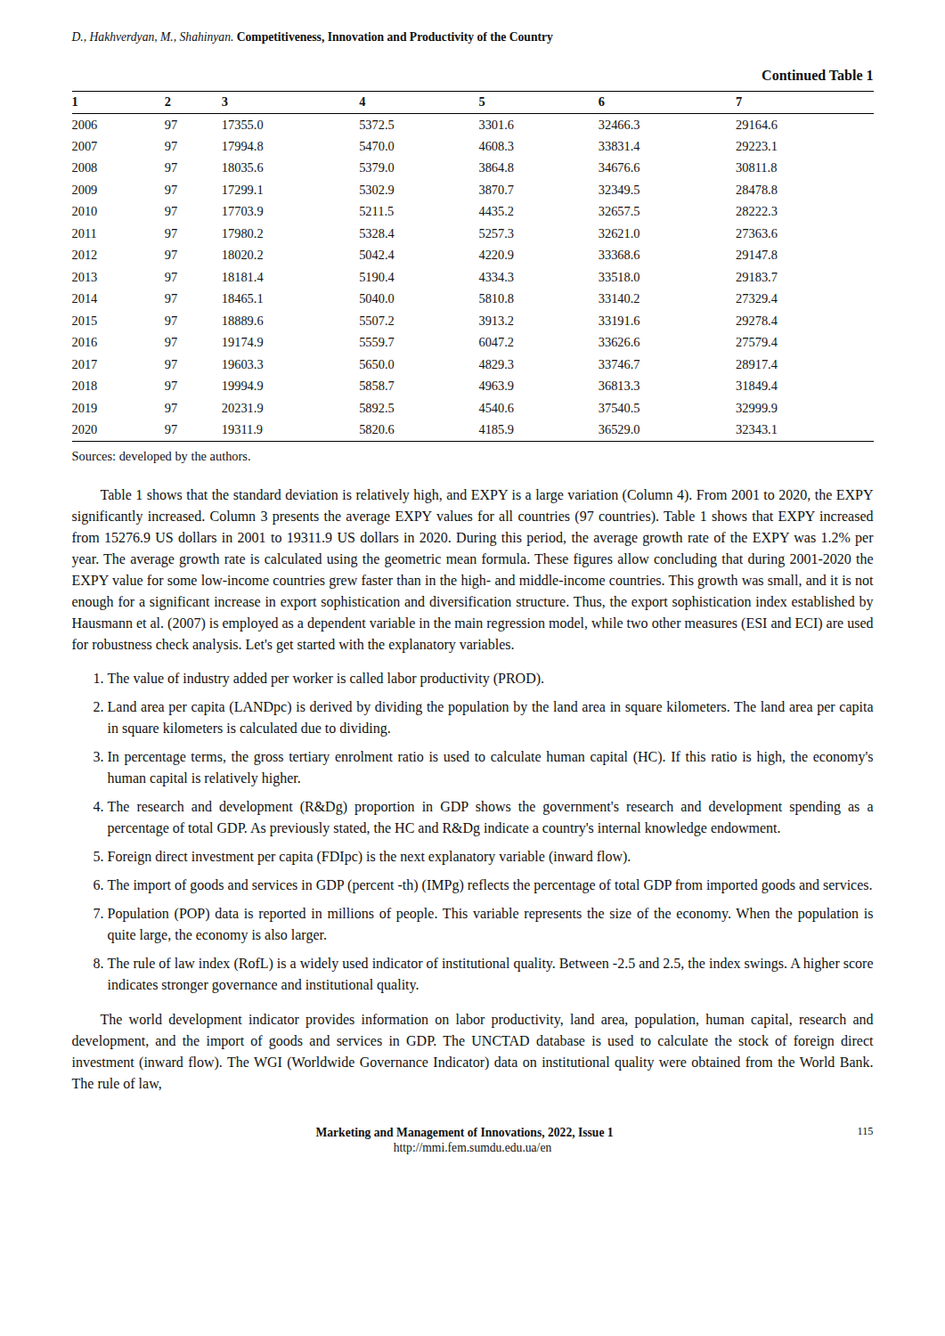D., Hakhverdyan, M., Shahinyan. Competitiveness, Innovation and Productivity of the Country
Continued Table 1
| 1 | 2 | 3 | 4 | 5 | 6 | 7 |
| --- | --- | --- | --- | --- | --- | --- |
| 2006 | 97 | 17355.0 | 5372.5 | 3301.6 | 32466.3 | 29164.6 |
| 2007 | 97 | 17994.8 | 5470.0 | 4608.3 | 33831.4 | 29223.1 |
| 2008 | 97 | 18035.6 | 5379.0 | 3864.8 | 34676.6 | 30811.8 |
| 2009 | 97 | 17299.1 | 5302.9 | 3870.7 | 32349.5 | 28478.8 |
| 2010 | 97 | 17703.9 | 5211.5 | 4435.2 | 32657.5 | 28222.3 |
| 2011 | 97 | 17980.2 | 5328.4 | 5257.3 | 32621.0 | 27363.6 |
| 2012 | 97 | 18020.2 | 5042.4 | 4220.9 | 33368.6 | 29147.8 |
| 2013 | 97 | 18181.4 | 5190.4 | 4334.3 | 33518.0 | 29183.7 |
| 2014 | 97 | 18465.1 | 5040.0 | 5810.8 | 33140.2 | 27329.4 |
| 2015 | 97 | 18889.6 | 5507.2 | 3913.2 | 33191.6 | 29278.4 |
| 2016 | 97 | 19174.9 | 5559.7 | 6047.2 | 33626.6 | 27579.4 |
| 2017 | 97 | 19603.3 | 5650.0 | 4829.3 | 33746.7 | 28917.4 |
| 2018 | 97 | 19994.9 | 5858.7 | 4963.9 | 36813.3 | 31849.4 |
| 2019 | 97 | 20231.9 | 5892.5 | 4540.6 | 37540.5 | 32999.9 |
| 2020 | 97 | 19311.9 | 5820.6 | 4185.9 | 36529.0 | 32343.1 |
Sources: developed by the authors.
Table 1 shows that the standard deviation is relatively high, and EXPY is a large variation (Column 4). From 2001 to 2020, the EXPY significantly increased. Column 3 presents the average EXPY values for all countries (97 countries). Table 1 shows that EXPY increased from 15276.9 US dollars in 2001 to 19311.9 US dollars in 2020. During this period, the average growth rate of the EXPY was 1.2% per year. The average growth rate is calculated using the geometric mean formula. These figures allow concluding that during 2001-2020 the EXPY value for some low-income countries grew faster than in the high- and middle-income countries. This growth was small, and it is not enough for a significant increase in export sophistication and diversification structure. Thus, the export sophistication index established by Hausmann et al. (2007) is employed as a dependent variable in the main regression model, while two other measures (ESI and ECI) are used for robustness check analysis. Let's get started with the explanatory variables.
The value of industry added per worker is called labor productivity (PROD).
Land area per capita (LANDpc) is derived by dividing the population by the land area in square kilometers. The land area per capita in square kilometers is calculated due to dividing.
In percentage terms, the gross tertiary enrolment ratio is used to calculate human capital (HC). If this ratio is high, the economy's human capital is relatively higher.
The research and development (R&Dg) proportion in GDP shows the government's research and development spending as a percentage of total GDP. As previously stated, the HC and R&Dg indicate a country's internal knowledge endowment.
Foreign direct investment per capita (FDIpc) is the next explanatory variable (inward flow).
The import of goods and services in GDP (percent -th) (IMPg) reflects the percentage of total GDP from imported goods and services.
Population (POP) data is reported in millions of people. This variable represents the size of the economy. When the population is quite large, the economy is also larger.
The rule of law index (RofL) is a widely used indicator of institutional quality. Between -2.5 and 2.5, the index swings. A higher score indicates stronger governance and institutional quality.
The world development indicator provides information on labor productivity, land area, population, human capital, research and development, and the import of goods and services in GDP. The UNCTAD database is used to calculate the stock of foreign direct investment (inward flow). The WGI (Worldwide Governance Indicator) data on institutional quality were obtained from the World Bank. The rule of law,
115
Marketing and Management of Innovations, 2022, Issue 1
http://mmi.fem.sumdu.edu.ua/en